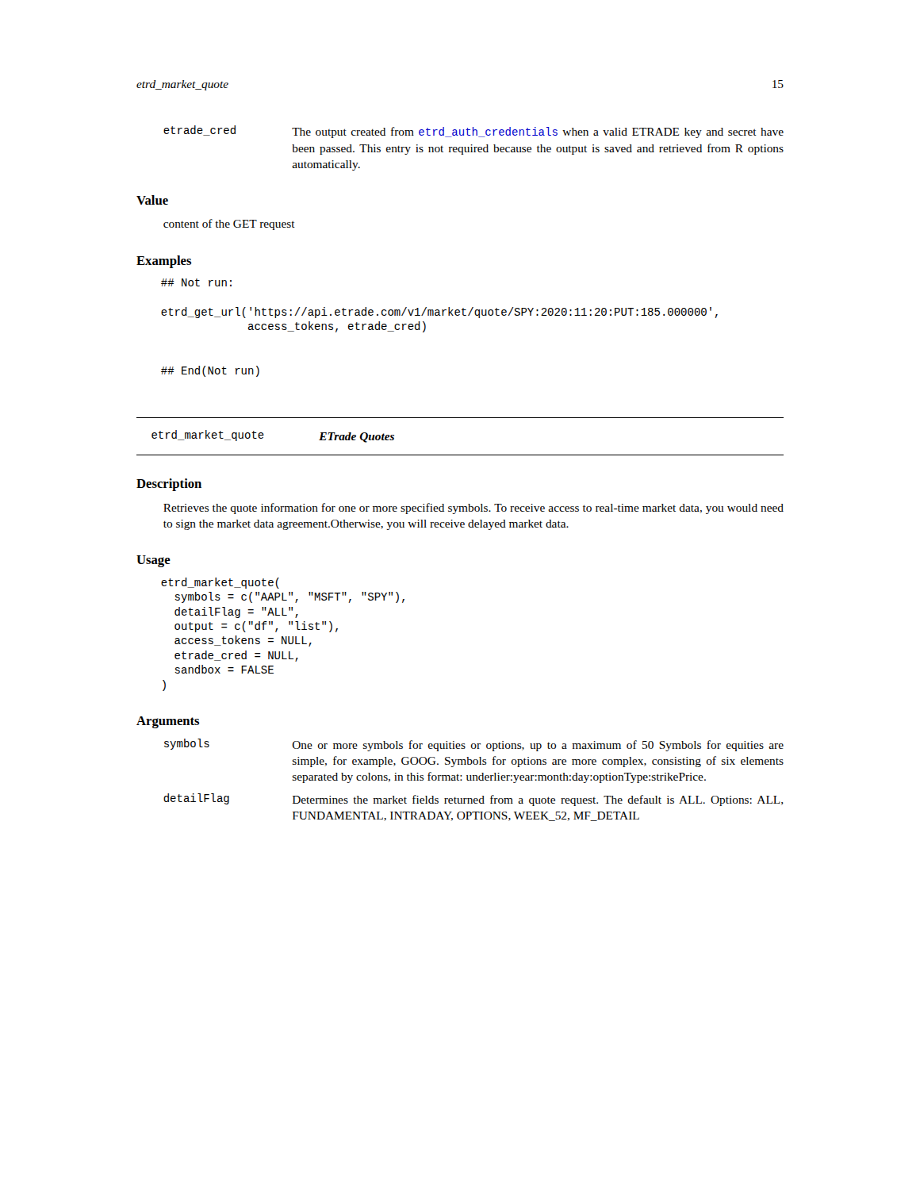etrd_market_quote 15
etrade_cred
The output created from etrd_auth_credentials when a valid ETRADE key and secret have been passed. This entry is not required because the output is saved and retrieved from R options automatically.
Value
content of the GET request
Examples
## Not run:

etrd_get_url('https://api.etrade.com/v1/market/quote/SPY:2020:11:20:PUT:185.000000',
             access_tokens, etrade_cred)


## End(Not run)
etrd_market_quote ETrade Quotes
Description
Retrieves the quote information for one or more specified symbols. To receive access to real-time market data, you would need to sign the market data agreement.Otherwise, you will receive delayed market data.
Usage
etrd_market_quote(
  symbols = c("AAPL", "MSFT", "SPY"),
  detailFlag = "ALL",
  output = c("df", "list"),
  access_tokens = NULL,
  etrade_cred = NULL,
  sandbox = FALSE
)
Arguments
symbols
One or more symbols for equities or options, up to a maximum of 50 Symbols for equities are simple, for example, GOOG. Symbols for options are more complex, consisting of six elements separated by colons, in this format: underlier:year:month:day:optionType:strikePrice.
detailFlag
Determines the market fields returned from a quote request. The default is ALL. Options: ALL, FUNDAMENTAL, INTRADAY, OPTIONS, WEEK_52, MF_DETAIL